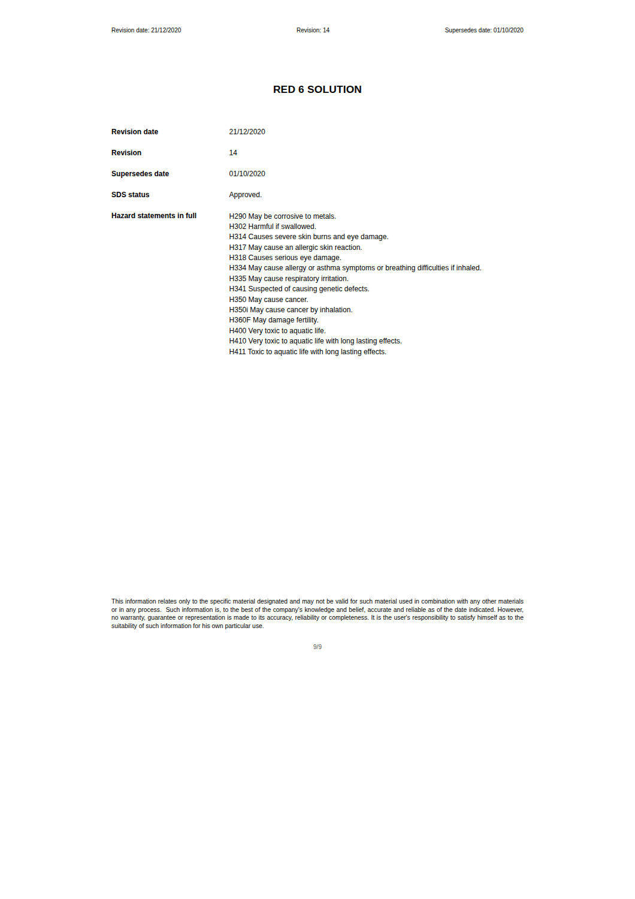Revision date: 21/12/2020
Revision: 14
Supersedes date: 01/10/2020
RED 6 SOLUTION
| Revision date | 21/12/2020 |
| Revision | 14 |
| Supersedes date | 01/10/2020 |
| SDS status | Approved. |
| Hazard statements in full | H290 May be corrosive to metals. H302 Harmful if swallowed. H314 Causes severe skin burns and eye damage. H317 May cause an allergic skin reaction. H318 Causes serious eye damage. H334 May cause allergy or asthma symptoms or breathing difficulties if inhaled. H335 May cause respiratory irritation. H341 Suspected of causing genetic defects. H350 May cause cancer. H350i May cause cancer by inhalation. H360F May damage fertility. H400 Very toxic to aquatic life. H410 Very toxic to aquatic life with long lasting effects. H411 Toxic to aquatic life with long lasting effects. |
This information relates only to the specific material designated and may not be valid for such material used in combination with any other materials or in any process. Such information is, to the best of the company's knowledge and belief, accurate and reliable as of the date indicated. However, no warranty, guarantee or representation is made to its accuracy, reliability or completeness. It is the user's responsibility to satisfy himself as to the suitability of such information for his own particular use.
9/9